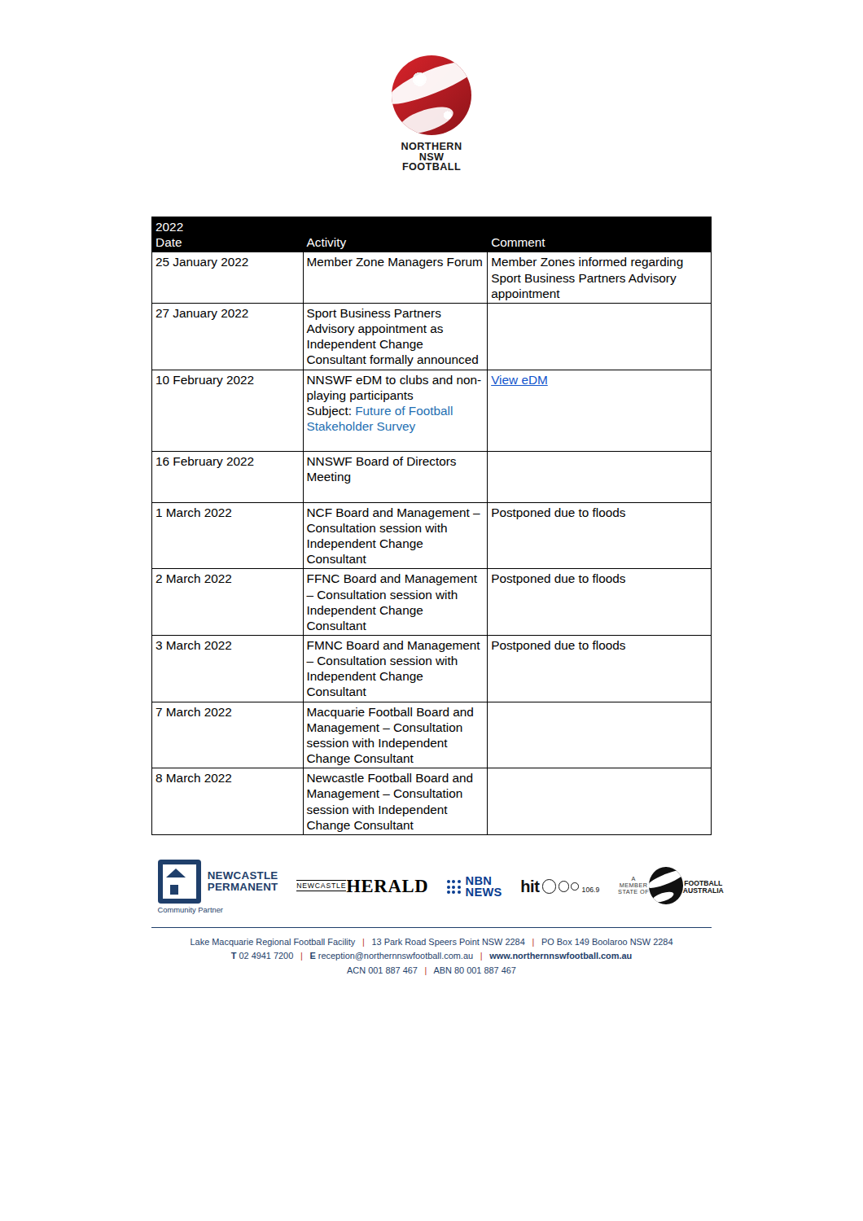NORTHERN NSW FOOTBALL
| 2022 |
| --- |
| Date | Activity | Comment |
| 25 January 2022 | Member Zone Managers Forum | Member Zones informed regarding Sport Business Partners Advisory appointment |
| 27 January 2022 | Sport Business Partners Advisory appointment as Independent Change Consultant formally announced | |
| 10 February 2022 | NNSWF eDM to clubs and non-playing participants Subject: Future of Football Stakeholder Survey | View eDM |
| 16 February 2022 | NNSWF Board of Directors Meeting | |
| 1 March 2022 | NCF Board and Management – Consultation session with Independent Change Consultant | Postponed due to floods |
| 2 March 2022 | FFNC Board and Management – Consultation session with Independent Change Consultant | Postponed due to floods |
| 3 March 2022 | FMNC Board and Management – Consultation session with Independent Change Consultant | Postponed due to floods |
| 7 March 2022 | Macquarie Football Board and Management – Consultation session with Independent Change Consultant | |
| 8 March 2022 | Newcastle Football Board and Management – Consultation session with Independent Change Consultant | |
NEWCASTLE
PERMANENT
Community Partner
NEWCASTLE
HERALD
NBN NEWS
hit
106.9
A MEMBER
STATE OF
FOOTBALL
AUSTRALIA
Lake Macquarie Regional Football Facility | 13 Park Road Speers Point NSW 2284 | PO Box 149 Boolaroo NSW 2284
T 02 4941 7200 | E reception@northernnswfootball.com.au | www.northernnswfootball.com.au
ACN 001 887 467 | ABN 80 001 887 467